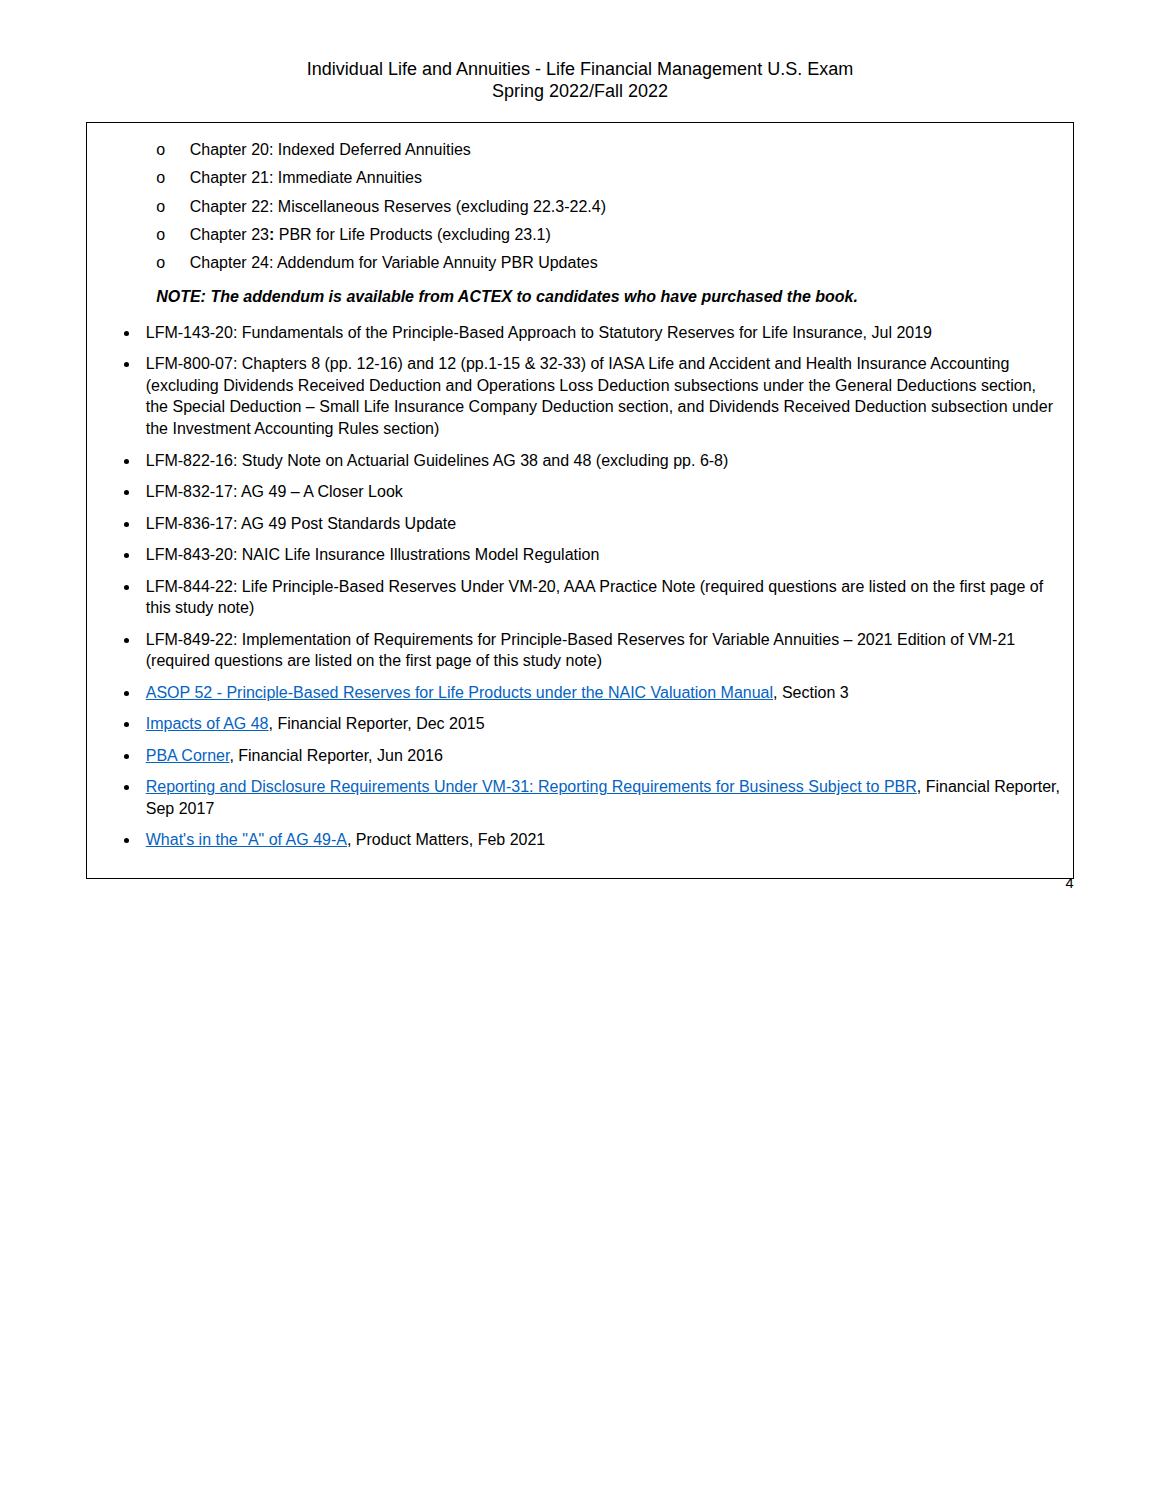Individual Life and Annuities - Life Financial Management U.S. Exam
Spring 2022/Fall 2022
Chapter 20: Indexed Deferred Annuities
Chapter 21: Immediate Annuities
Chapter 22: Miscellaneous Reserves (excluding 22.3-22.4)
Chapter 23: PBR for Life Products (excluding 23.1)
Chapter 24: Addendum for Variable Annuity PBR Updates
NOTE: The addendum is available from ACTEX to candidates who have purchased the book.
LFM-143-20: Fundamentals of the Principle-Based Approach to Statutory Reserves for Life Insurance, Jul 2019
LFM-800-07: Chapters 8 (pp. 12-16) and 12 (pp.1-15 & 32-33) of IASA Life and Accident and Health Insurance Accounting (excluding Dividends Received Deduction and Operations Loss Deduction subsections under the General Deductions section, the Special Deduction – Small Life Insurance Company Deduction section, and Dividends Received Deduction subsection under the Investment Accounting Rules section)
LFM-822-16: Study Note on Actuarial Guidelines AG 38 and 48 (excluding pp. 6-8)
LFM-832-17: AG 49 – A Closer Look
LFM-836-17: AG 49 Post Standards Update
LFM-843-20: NAIC Life Insurance Illustrations Model Regulation
LFM-844-22: Life Principle-Based Reserves Under VM-20, AAA Practice Note (required questions are listed on the first page of this study note)
LFM-849-22: Implementation of Requirements for Principle-Based Reserves for Variable Annuities – 2021 Edition of VM-21 (required questions are listed on the first page of this study note)
ASOP 52 - Principle-Based Reserves for Life Products under the NAIC Valuation Manual, Section 3
Impacts of AG 48, Financial Reporter, Dec 2015
PBA Corner, Financial Reporter, Jun 2016
Reporting and Disclosure Requirements Under VM-31: Reporting Requirements for Business Subject to PBR, Financial Reporter, Sep 2017
What's in the "A" of AG 49-A, Product Matters, Feb 2021
4